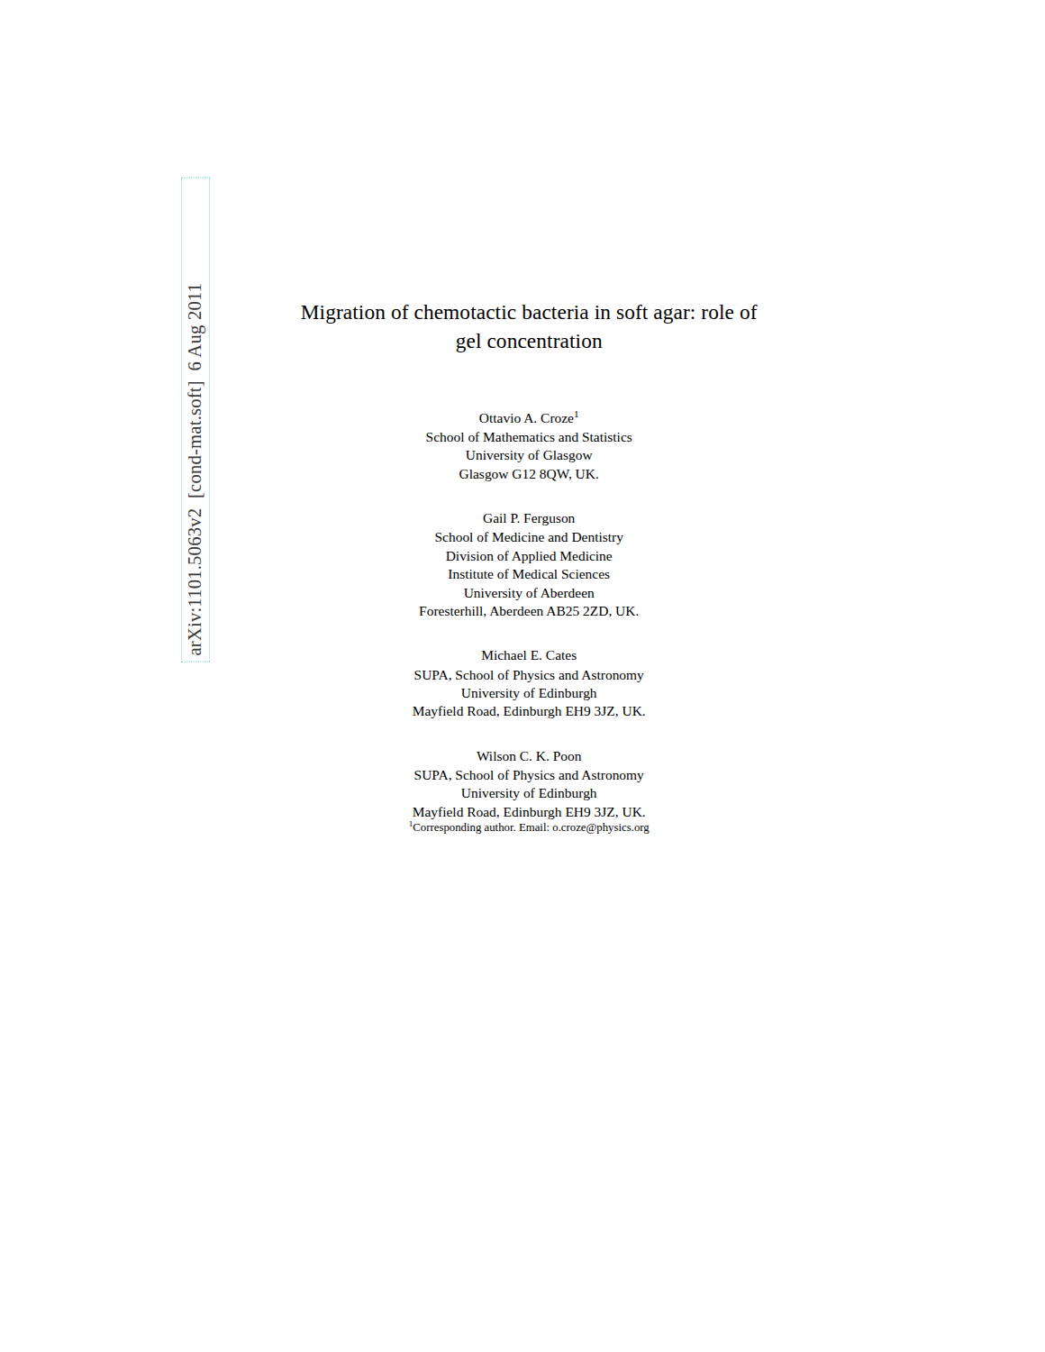arXiv:1101.5063v2 [cond-mat.soft] 6 Aug 2011
Migration of chemotactic bacteria in soft agar: role of gel concentration
Ottavio A. Croze1
School of Mathematics and Statistics
University of Glasgow
Glasgow G12 8QW, UK.
Gail P. Ferguson
School of Medicine and Dentistry
Division of Applied Medicine
Institute of Medical Sciences
University of Aberdeen
Foresterhill, Aberdeen AB25 2ZD, UK.
Michael E. Cates
SUPA, School of Physics and Astronomy
University of Edinburgh
Mayfield Road, Edinburgh EH9 3JZ, UK.
Wilson C. K. Poon
SUPA, School of Physics and Astronomy
University of Edinburgh
Mayfield Road, Edinburgh EH9 3JZ, UK.
1Corresponding author. Email: o.croze@physics.org